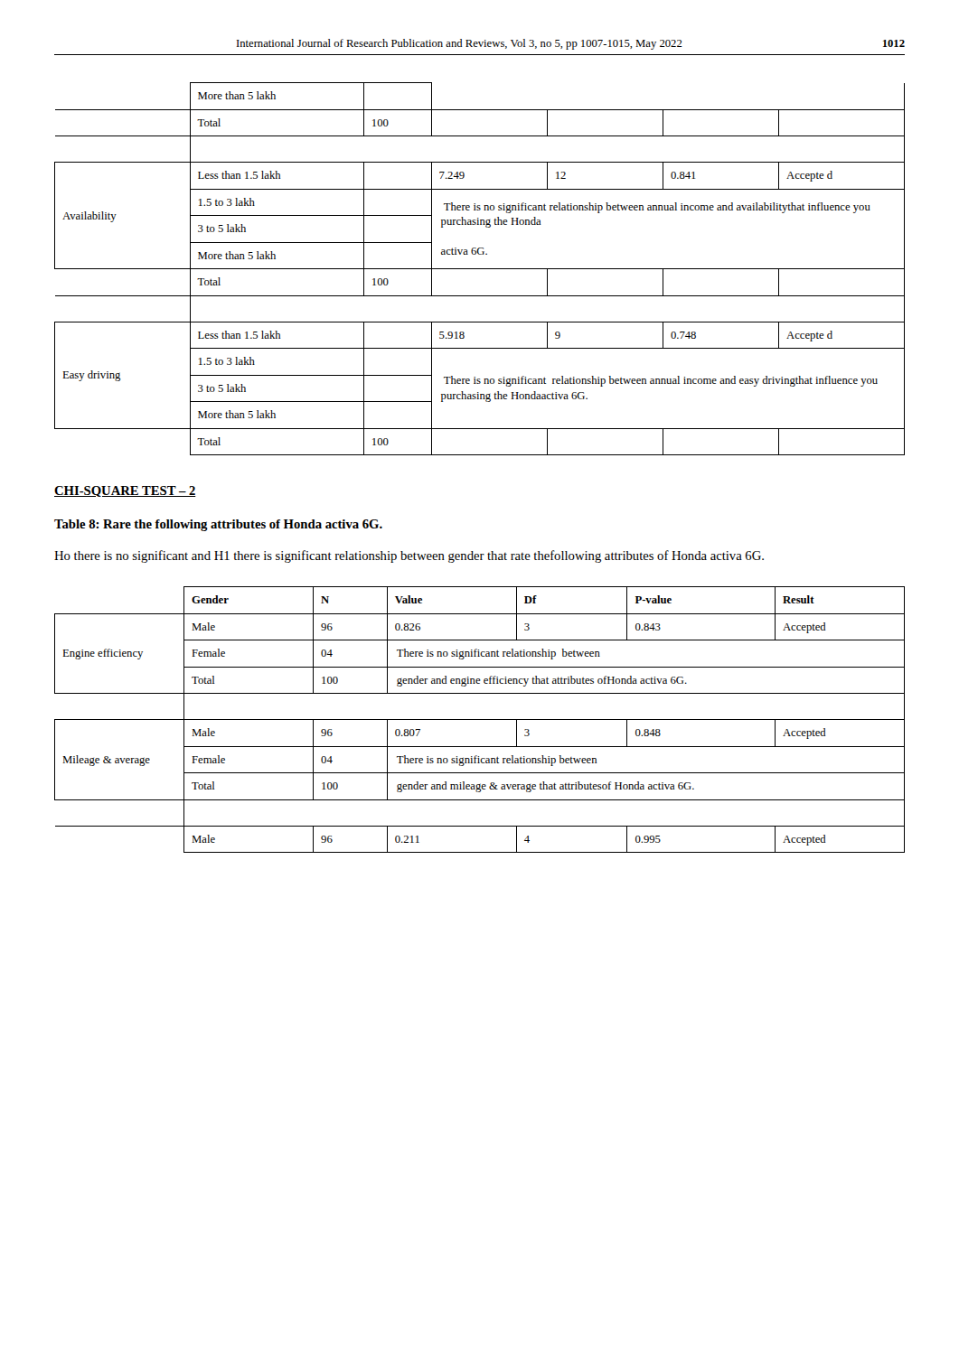International Journal of Research Publication and Reviews, Vol 3, no 5, pp 1007-1015, May 2022
1012
| | More than 5 lakh | | | | | |
| | Total | 100 | | | | |
| Availability | Less than 1.5 lakh | | 7.249 | 12 | 0.841 | Accepte d |
| 1.5 to 3 lakh | | There is no significant relationship between annual income and availabilitythat influence you purchasing the Honda activa 6G. |
| 3 to 5 lakh | |
| More than 5 lakh | |
| | Total | 100 | | | | |
| Easy driving | Less than 1.5 lakh | | 5.918 | 9 | 0.748 | Accepte d |
| 1.5 to 3 lakh | | There is no significant relationship between annual income and easy drivingthat influence you purchasing the Hondaactiva 6G. |
| 3 to 5 lakh | |
| More than 5 lakh | |
| | Total | 100 | | | | |
CHI-SQUARE TEST – 2
Table 8: Rare the following attributes of Honda activa 6G.
Ho there is no significant and H1 there is significant relationship between gender that rate thefollowing attributes of Honda activa 6G.
| | Gender | N | Value | Df | P-value | Result |
| Engine efficiency | Male | 96 | 0.826 | 3 | 0.843 | Accepted |
| Female | 04 | There is no significant relationship between |
| Total | 100 | gender and engine efficiency that attributes ofHonda activa 6G. |
| Mileage & average | Male | 96 | 0.807 | 3 | 0.848 | Accepted |
| Female | 04 | There is no significant relationship between |
| Total | 100 | gender and mileage & average that attributesof Honda activa 6G. |
| | Male | 96 | 0.211 | 4 | 0.995 | Accepted |